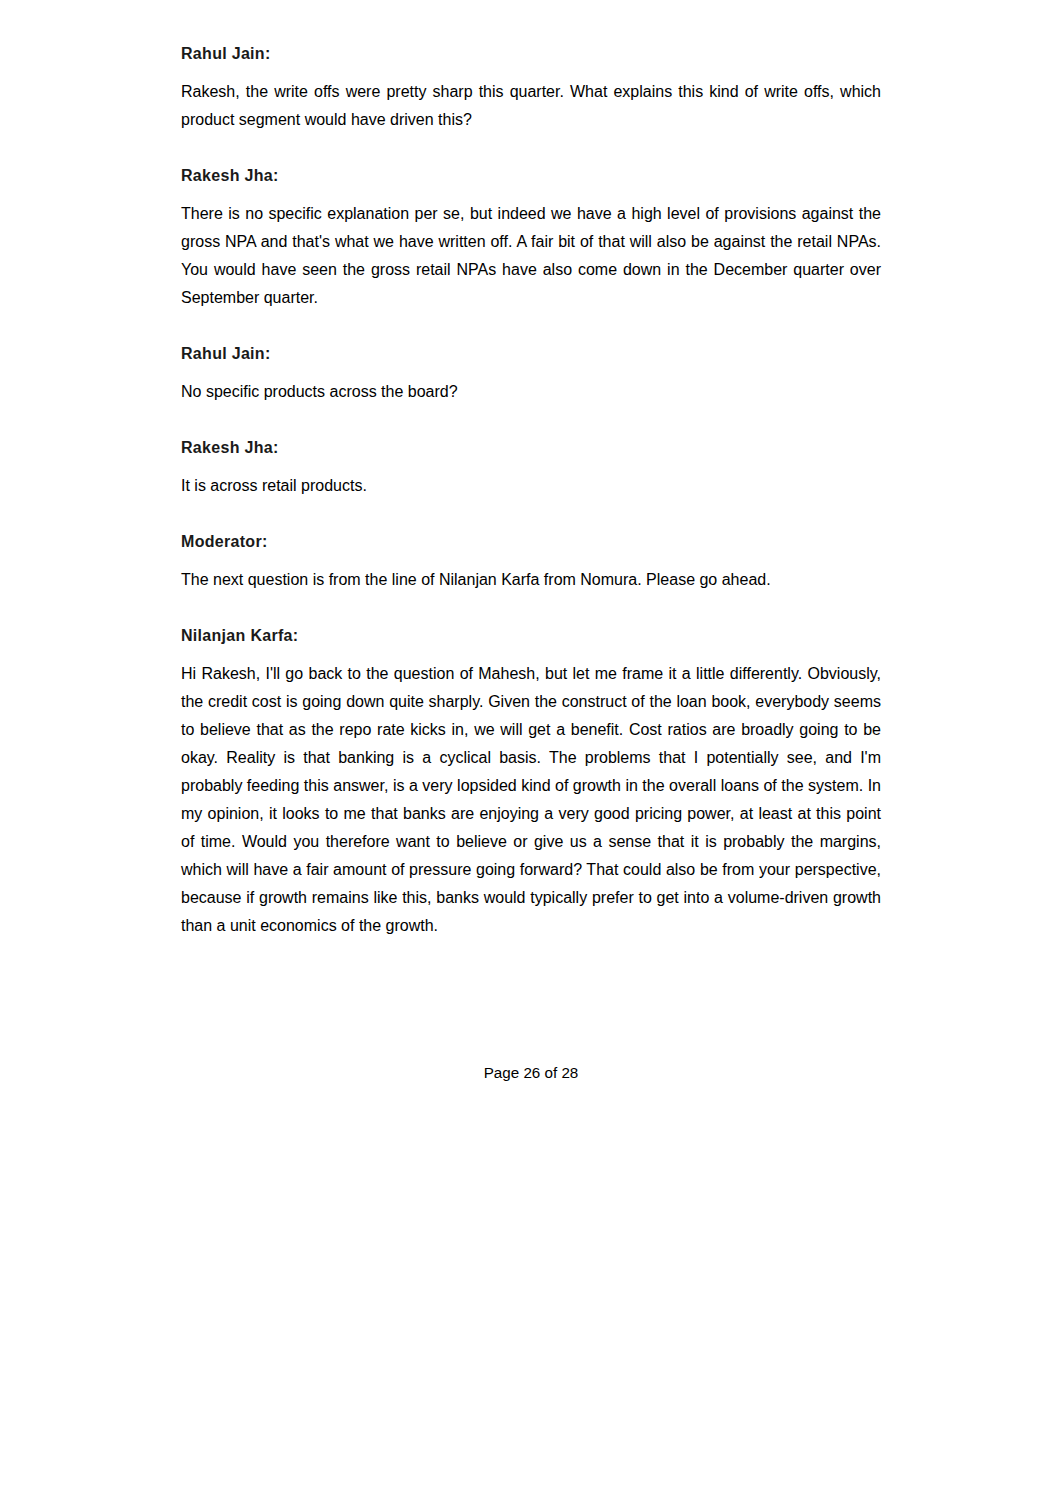Rahul Jain:
Rakesh, the write offs were pretty sharp this quarter. What explains this kind of write offs, which product segment would have driven this?
Rakesh Jha:
There is no specific explanation per se, but indeed we have a high level of provisions against the gross NPA and that's what we have written off. A fair bit of that will also be against the retail NPAs. You would have seen the gross retail NPAs have also come down in the December quarter over September quarter.
Rahul Jain:
No specific products across the board?
Rakesh Jha:
It is across retail products.
Moderator:
The next question is from the line of Nilanjan Karfa from Nomura. Please go ahead.
Nilanjan Karfa:
Hi Rakesh, I'll go back to the question of Mahesh, but let me frame it a little differently. Obviously, the credit cost is going down quite sharply. Given the construct of the loan book, everybody seems to believe that as the repo rate kicks in, we will get a benefit. Cost ratios are broadly going to be okay. Reality is that banking is a cyclical basis. The problems that I potentially see, and I'm probably feeding this answer, is a very lopsided kind of growth in the overall loans of the system. In my opinion, it looks to me that banks are enjoying a very good pricing power, at least at this point of time. Would you therefore want to believe or give us a sense that it is probably the margins, which will have a fair amount of pressure going forward? That could also be from your perspective, because if growth remains like this, banks would typically prefer to get into a volume-driven growth than a unit economics of the growth.
Page 26 of 28